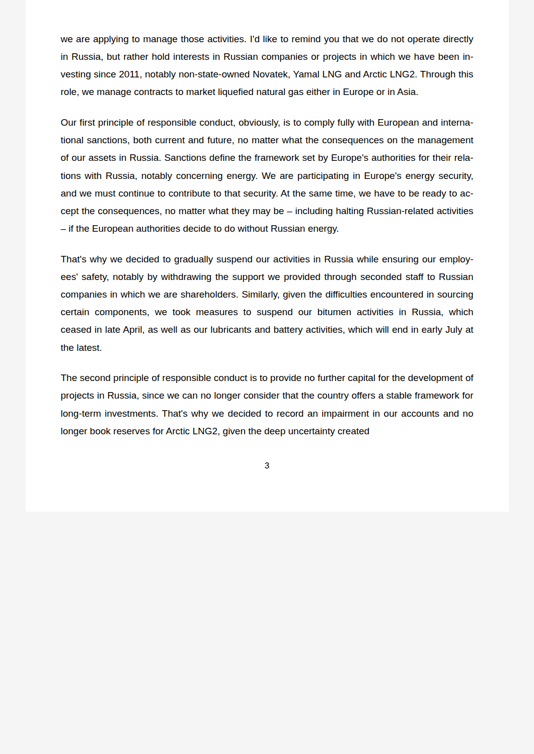we are applying to manage those activities. I'd like to remind you that we do not operate directly in Russia, but rather hold interests in Russian companies or projects in which we have been investing since 2011, notably non-state-owned Novatek, Yamal LNG and Arctic LNG2. Through this role, we manage contracts to market liquefied natural gas either in Europe or in Asia.
Our first principle of responsible conduct, obviously, is to comply fully with European and international sanctions, both current and future, no matter what the consequences on the management of our assets in Russia. Sanctions define the framework set by Europe's authorities for their relations with Russia, notably concerning energy. We are participating in Europe's energy security, and we must continue to contribute to that security. At the same time, we have to be ready to accept the consequences, no matter what they may be – including halting Russian-related activities – if the European authorities decide to do without Russian energy.
That's why we decided to gradually suspend our activities in Russia while ensuring our employees' safety, notably by withdrawing the support we provided through seconded staff to Russian companies in which we are shareholders. Similarly, given the difficulties encountered in sourcing certain components, we took measures to suspend our bitumen activities in Russia, which ceased in late April, as well as our lubricants and battery activities, which will end in early July at the latest.
The second principle of responsible conduct is to provide no further capital for the development of projects in Russia, since we can no longer consider that the country offers a stable framework for long-term investments. That's why we decided to record an impairment in our accounts and no longer book reserves for Arctic LNG2, given the deep uncertainty created
3